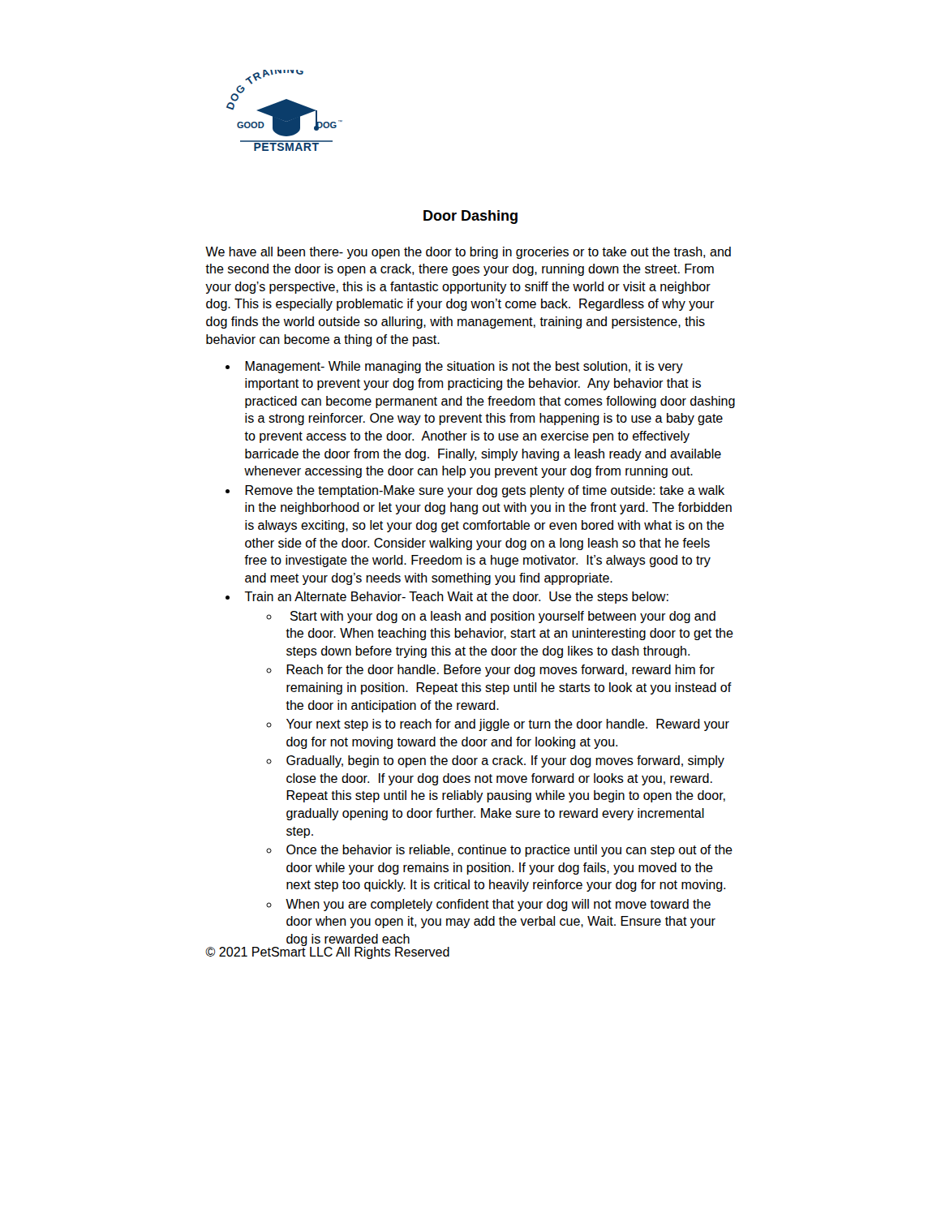DOG TRAINING GOOD DOG ™ PETSMART
Door Dashing
We have all been there- you open the door to bring in groceries or to take out the trash, and the second the door is open a crack, there goes your dog, running down the street. From your dog’s perspective, this is a fantastic opportunity to sniff the world or visit a neighbor dog. This is especially problematic if your dog won’t come back. Regardless of why your dog finds the world outside so alluring, with management, training and persistence, this behavior can become a thing of the past.
Management- While managing the situation is not the best solution, it is very important to prevent your dog from practicing the behavior. Any behavior that is practiced can become permanent and the freedom that comes following door dashing is a strong reinforcer. One way to prevent this from happening is to use a baby gate to prevent access to the door. Another is to use an exercise pen to effectively barricade the door from the dog. Finally, simply having a leash ready and available whenever accessing the door can help you prevent your dog from running out.
Remove the temptation-Make sure your dog gets plenty of time outside: take a walk in the neighborhood or let your dog hang out with you in the front yard. The forbidden is always exciting, so let your dog get comfortable or even bored with what is on the other side of the door. Consider walking your dog on a long leash so that he feels free to investigate the world. Freedom is a huge motivator. It’s always good to try and meet your dog’s needs with something you find appropriate.
Train an Alternate Behavior- Teach Wait at the door. Use the steps below:
Start with your dog on a leash and position yourself between your dog and the door. When teaching this behavior, start at an uninteresting door to get the steps down before trying this at the door the dog likes to dash through.
Reach for the door handle. Before your dog moves forward, reward him for remaining in position. Repeat this step until he starts to look at you instead of the door in anticipation of the reward.
Your next step is to reach for and jiggle or turn the door handle. Reward your dog for not moving toward the door and for looking at you.
Gradually, begin to open the door a crack. If your dog moves forward, simply close the door. If your dog does not move forward or looks at you, reward. Repeat this step until he is reliably pausing while you begin to open the door, gradually opening to door further. Make sure to reward every incremental step.
Once the behavior is reliable, continue to practice until you can step out of the door while your dog remains in position. If your dog fails, you moved to the next step too quickly. It is critical to heavily reinforce your dog for not moving.
When you are completely confident that your dog will not move toward the door when you open it, you may add the verbal cue, Wait. Ensure that your dog is rewarded each
© 2021 PetSmart LLC All Rights Reserved